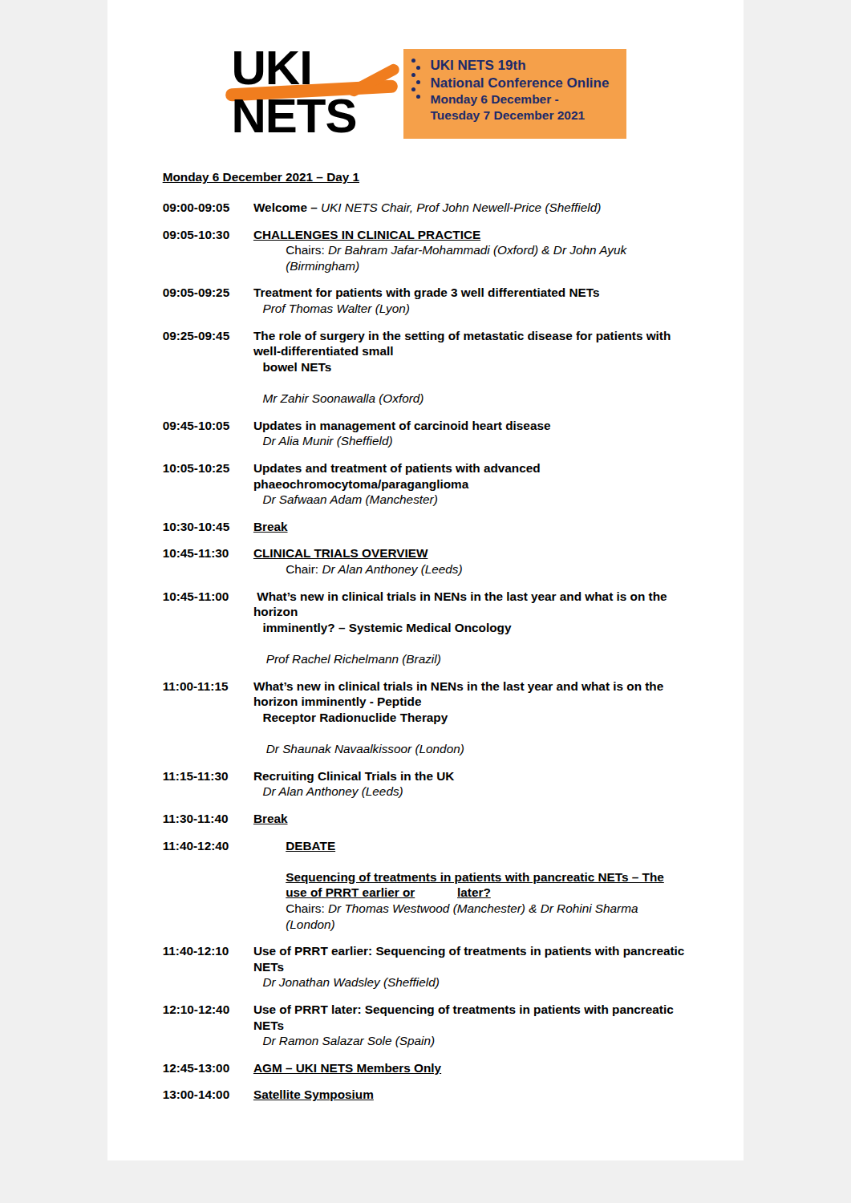UKI
NETS
UKI NETS 19th National Conference Online Monday 6 December -
Tuesday 7 December 2021
Monday 6 December 2021 – Day 1
| 09:00-09:05 | Welcome – UKI NETS Chair, Prof John Newell-Price (Sheffield) |
| 09:05-10:30 | CHALLENGES IN CLINICAL PRACTICE Chairs: Dr Bahram Jafar-Mohammadi (Oxford) & Dr John Ayuk (Birmingham) |
| 09:05-09:25 | Treatment for patients with grade 3 well differentiated NETs Prof Thomas Walter (Lyon) |
| 09:25-09:45 | The role of surgery in the setting of metastatic disease for patients with well-differentiated small bowel NETs Mr Zahir Soonawalla (Oxford) |
| 09:45-10:05 | Updates in management of carcinoid heart disease Dr Alia Munir (Sheffield) |
| 10:05-10:25 | Updates and treatment of patients with advanced phaeochromocytoma/paraganglioma Dr Safwaan Adam (Manchester) |
| 10:30-10:45 | Break |
| 10:45-11:30 | CLINICAL TRIALS OVERVIEW Chair: Dr Alan Anthoney (Leeds) |
| 10:45-11:00 | What’s new in clinical trials in NENs in the last year and what is on the horizon imminently? – Systemic Medical Oncology Prof Rachel Richelmann (Brazil) |
| 11:00-11:15 | What’s new in clinical trials in NENs in the last year and what is on the horizon imminently - Peptide Receptor Radionuclide Therapy Dr Shaunak Navaalkissoor (London) |
| 11:15-11:30 | Recruiting Clinical Trials in the UK Dr Alan Anthoney (Leeds) |
| 11:30-11:40 | Break |
| 11:40-12:40 | DEBATE Sequencing of treatments in patients with pancreatic NETs – The use of PRRT earlier or later? Chairs: Dr Thomas Westwood (Manchester) & Dr Rohini Sharma (London) |
| 11:40-12:10 | Use of PRRT earlier: Sequencing of treatments in patients with pancreatic NETs Dr Jonathan Wadsley (Sheffield) |
| 12:10-12:40 | Use of PRRT later: Sequencing of treatments in patients with pancreatic NETs Dr Ramon Salazar Sole (Spain) |
| 12:45-13:00 | AGM – UKI NETS Members Only |
| 13:00-14:00 | Satellite Symposium |